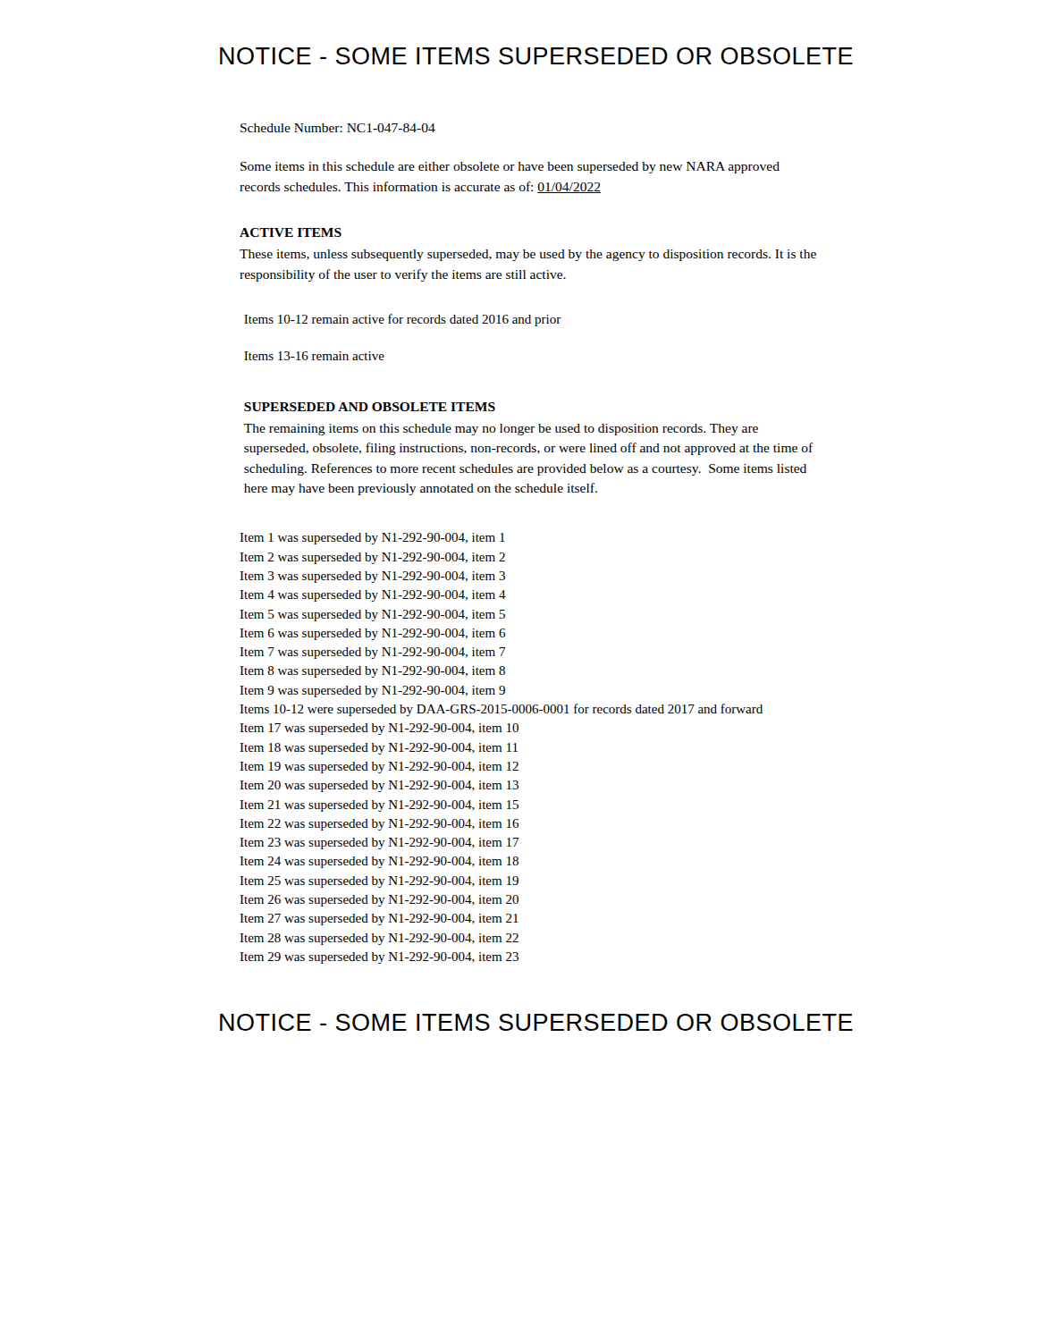NOTICE - SOME ITEMS SUPERSEDED OR OBSOLETE
Schedule Number: NC1-047-84-04
Some items in this schedule are either obsolete or have been superseded by new NARA approved records schedules. This information is accurate as of: 01/04/2022
ACTIVE ITEMS
These items, unless subsequently superseded, may be used by the agency to disposition records. It is the responsibility of the user to verify the items are still active.
Items 10-12 remain active for records dated 2016 and prior
Items 13-16 remain active
SUPERSEDED AND OBSOLETE ITEMS
The remaining items on this schedule may no longer be used to disposition records. They are superseded, obsolete, filing instructions, non-records, or were lined off and not approved at the time of scheduling. References to more recent schedules are provided below as a courtesy. Some items listed here may have been previously annotated on the schedule itself.
Item 1 was superseded by N1-292-90-004, item 1
Item 2 was superseded by N1-292-90-004, item 2
Item 3 was superseded by N1-292-90-004, item 3
Item 4 was superseded by N1-292-90-004, item 4
Item 5 was superseded by N1-292-90-004, item 5
Item 6 was superseded by N1-292-90-004, item 6
Item 7 was superseded by N1-292-90-004, item 7
Item 8 was superseded by N1-292-90-004, item 8
Item 9 was superseded by N1-292-90-004, item 9
Items 10-12 were superseded by DAA-GRS-2015-0006-0001 for records dated 2017 and forward
Item 17 was superseded by N1-292-90-004, item 10
Item 18 was superseded by N1-292-90-004, item 11
Item 19 was superseded by N1-292-90-004, item 12
Item 20 was superseded by N1-292-90-004, item 13
Item 21 was superseded by N1-292-90-004, item 15
Item 22 was superseded by N1-292-90-004, item 16
Item 23 was superseded by N1-292-90-004, item 17
Item 24 was superseded by N1-292-90-004, item 18
Item 25 was superseded by N1-292-90-004, item 19
Item 26 was superseded by N1-292-90-004, item 20
Item 27 was superseded by N1-292-90-004, item 21
Item 28 was superseded by N1-292-90-004, item 22
Item 29 was superseded by N1-292-90-004, item 23
NOTICE - SOME ITEMS SUPERSEDED OR OBSOLETE